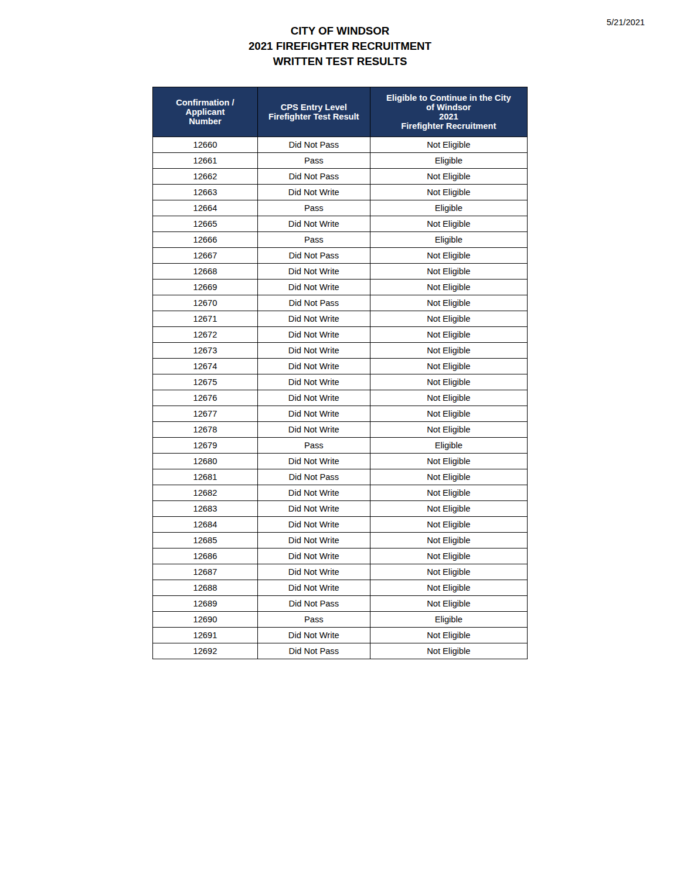5/21/2021
CITY OF WINDSOR
2021 FIREFIGHTER RECRUITMENT
WRITTEN TEST RESULTS
| Confirmation / Applicant Number | CPS Entry Level Firefighter Test Result | Eligible to Continue in the City of Windsor 2021 Firefighter Recruitment |
| --- | --- | --- |
| 12660 | Did Not Pass | Not Eligible |
| 12661 | Pass | Eligible |
| 12662 | Did Not Pass | Not Eligible |
| 12663 | Did Not Write | Not Eligible |
| 12664 | Pass | Eligible |
| 12665 | Did Not Write | Not Eligible |
| 12666 | Pass | Eligible |
| 12667 | Did Not Pass | Not Eligible |
| 12668 | Did Not Write | Not Eligible |
| 12669 | Did Not Write | Not Eligible |
| 12670 | Did Not Pass | Not Eligible |
| 12671 | Did Not Write | Not Eligible |
| 12672 | Did Not Write | Not Eligible |
| 12673 | Did Not Write | Not Eligible |
| 12674 | Did Not Write | Not Eligible |
| 12675 | Did Not Write | Not Eligible |
| 12676 | Did Not Write | Not Eligible |
| 12677 | Did Not Write | Not Eligible |
| 12678 | Did Not Write | Not Eligible |
| 12679 | Pass | Eligible |
| 12680 | Did Not Write | Not Eligible |
| 12681 | Did Not Pass | Not Eligible |
| 12682 | Did Not Write | Not Eligible |
| 12683 | Did Not Write | Not Eligible |
| 12684 | Did Not Write | Not Eligible |
| 12685 | Did Not Write | Not Eligible |
| 12686 | Did Not Write | Not Eligible |
| 12687 | Did Not Write | Not Eligible |
| 12688 | Did Not Write | Not Eligible |
| 12689 | Did Not Pass | Not Eligible |
| 12690 | Pass | Eligible |
| 12691 | Did Not Write | Not Eligible |
| 12692 | Did Not Pass | Not Eligible |